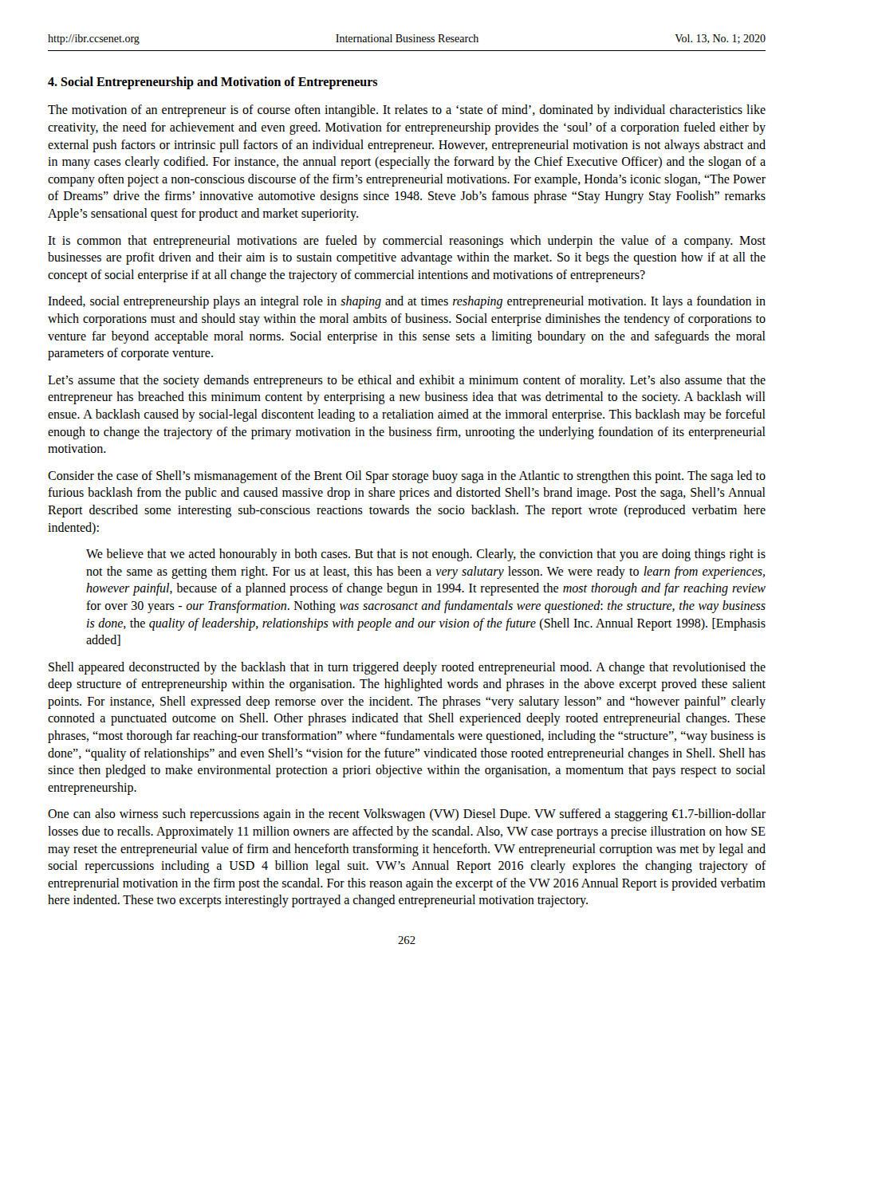http://ibr.ccsenet.org International Business Research Vol. 13, No. 1; 2020
4. Social Entrepreneurship and Motivation of Entrepreneurs
The motivation of an entrepreneur is of course often intangible. It relates to a ‘state of mind’, dominated by individual characteristics like creativity, the need for achievement and even greed. Motivation for entrepreneurship provides the ‘soul’ of a corporation fueled either by external push factors or intrinsic pull factors of an individual entrepreneur. However, entrepreneurial motivation is not always abstract and in many cases clearly codified. For instance, the annual report (especially the forward by the Chief Executive Officer) and the slogan of a company often poject a non-conscious discourse of the firm’s entrepreneurial motivations. For example, Honda’s iconic slogan, “The Power of Dreams” drive the firms’ innovative automotive designs since 1948. Steve Job’s famous phrase “Stay Hungry Stay Foolish” remarks Apple’s sensational quest for product and market superiority.
It is common that entrepreneurial motivations are fueled by commercial reasonings which underpin the value of a company. Most businesses are profit driven and their aim is to sustain competitive advantage within the market. So it begs the question how if at all the concept of social enterprise if at all change the trajectory of commercial intentions and motivations of entrepreneurs?
Indeed, social entrepreneurship plays an integral role in shaping and at times reshaping entrepreneurial motivation. It lays a foundation in which corporations must and should stay within the moral ambits of business. Social enterprise diminishes the tendency of corporations to venture far beyond acceptable moral norms. Social enterprise in this sense sets a limiting boundary on the and safeguards the moral parameters of corporate venture.
Let’s assume that the society demands entrepreneurs to be ethical and exhibit a minimum content of morality. Let’s also assume that the entrepreneur has breached this minimum content by enterprising a new business idea that was detrimental to the society. A backlash will ensue. A backlash caused by social-legal discontent leading to a retaliation aimed at the immoral enterprise. This backlash may be forceful enough to change the trajectory of the primary motivation in the business firm, unrooting the underlying foundation of its enterpreneurial motivation.
Consider the case of Shell’s mismanagement of the Brent Oil Spar storage buoy saga in the Atlantic to strengthen this point. The saga led to furious backlash from the public and caused massive drop in share prices and distorted Shell’s brand image. Post the saga, Shell’s Annual Report described some interesting sub-conscious reactions towards the socio backlash. The report wrote (reproduced verbatim here indented):
We believe that we acted honourably in both cases. But that is not enough. Clearly, the conviction that you are doing things right is not the same as getting them right. For us at least, this has been a very salutary lesson. We were ready to learn from experiences, however painful, because of a planned process of change begun in 1994. It represented the most thorough and far reaching review for over 30 years - our Transformation. Nothing was sacrosanct and fundamentals were questioned: the structure, the way business is done, the quality of leadership, relationships with people and our vision of the future (Shell Inc. Annual Report 1998). [Emphasis added]
Shell appeared deconstructed by the backlash that in turn triggered deeply rooted entrepreneurial mood. A change that revolutionised the deep structure of entrepreneurship within the organisation. The highlighted words and phrases in the above excerpt proved these salient points. For instance, Shell expressed deep remorse over the incident. The phrases “very salutary lesson” and “however painful” clearly connoted a punctuated outcome on Shell. Other phrases indicated that Shell experienced deeply rooted entrepreneurial changes. These phrases, “most thorough far reaching-our transformation” where “fundamentals were questioned, including the “structure”, “way business is done”, “quality of relationships” and even Shell’s “vision for the future” vindicated those rooted entrepreneurial changes in Shell. Shell has since then pledged to make environmental protection a priori objective within the organisation, a momentum that pays respect to social entrepreneurship.
One can also wirness such repercussions again in the recent Volkswagen (VW) Diesel Dupe. VW suffered a staggering €1.7-billion-dollar losses due to recalls. Approximately 11 million owners are affected by the scandal. Also, VW case portrays a precise illustration on how SE may reset the entrepreneurial value of firm and henceforth transforming it henceforth. VW entrepreneurial corruption was met by legal and social repercussions including a USD 4 billion legal suit. VW’s Annual Report 2016 clearly explores the changing trajectory of entreprenurial motivation in the firm post the scandal. For this reason again the excerpt of the VW 2016 Annual Report is provided verbatim here indented. These two excerpts interestingly portrayed a changed entrepreneurial motivation trajectory.
262